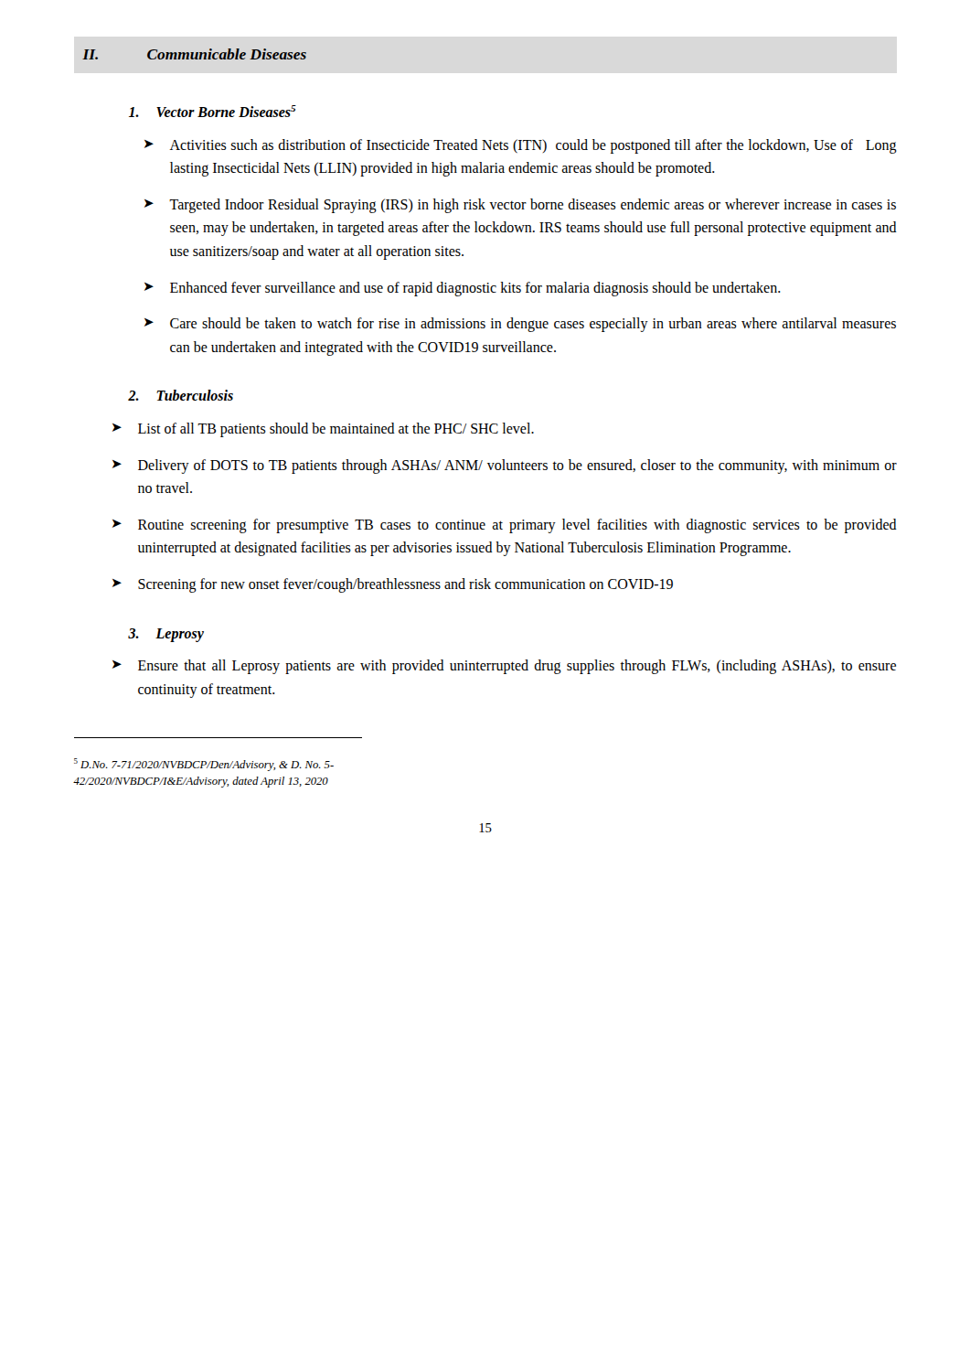II. Communicable Diseases
1. Vector Borne Diseases5
Activities such as distribution of Insecticide Treated Nets (ITN) could be postponed till after the lockdown, Use of Long lasting Insecticidal Nets (LLIN) provided in high malaria endemic areas should be promoted.
Targeted Indoor Residual Spraying (IRS) in high risk vector borne diseases endemic areas or wherever increase in cases is seen, may be undertaken, in targeted areas after the lockdown. IRS teams should use full personal protective equipment and use sanitizers/soap and water at all operation sites.
Enhanced fever surveillance and use of rapid diagnostic kits for malaria diagnosis should be undertaken.
Care should be taken to watch for rise in admissions in dengue cases especially in urban areas where antilarval measures can be undertaken and integrated with the COVID19 surveillance.
2. Tuberculosis
List of all TB patients should be maintained at the PHC/ SHC level.
Delivery of DOTS to TB patients through ASHAs/ ANM/ volunteers to be ensured, closer to the community, with minimum or no travel.
Routine screening for presumptive TB cases to continue at primary level facilities with diagnostic services to be provided uninterrupted at designated facilities as per advisories issued by National Tuberculosis Elimination Programme.
Screening for new onset fever/cough/breathlessness and risk communication on COVID-19
3. Leprosy
Ensure that all Leprosy patients are with provided uninterrupted drug supplies through FLWs, (including ASHAs), to ensure continuity of treatment.
5 D.No. 7-71/2020/NVBDCP/Den/Advisory, & D. No. 5-42/2020/NVBDCP/I&E/Advisory, dated April 13, 2020
15